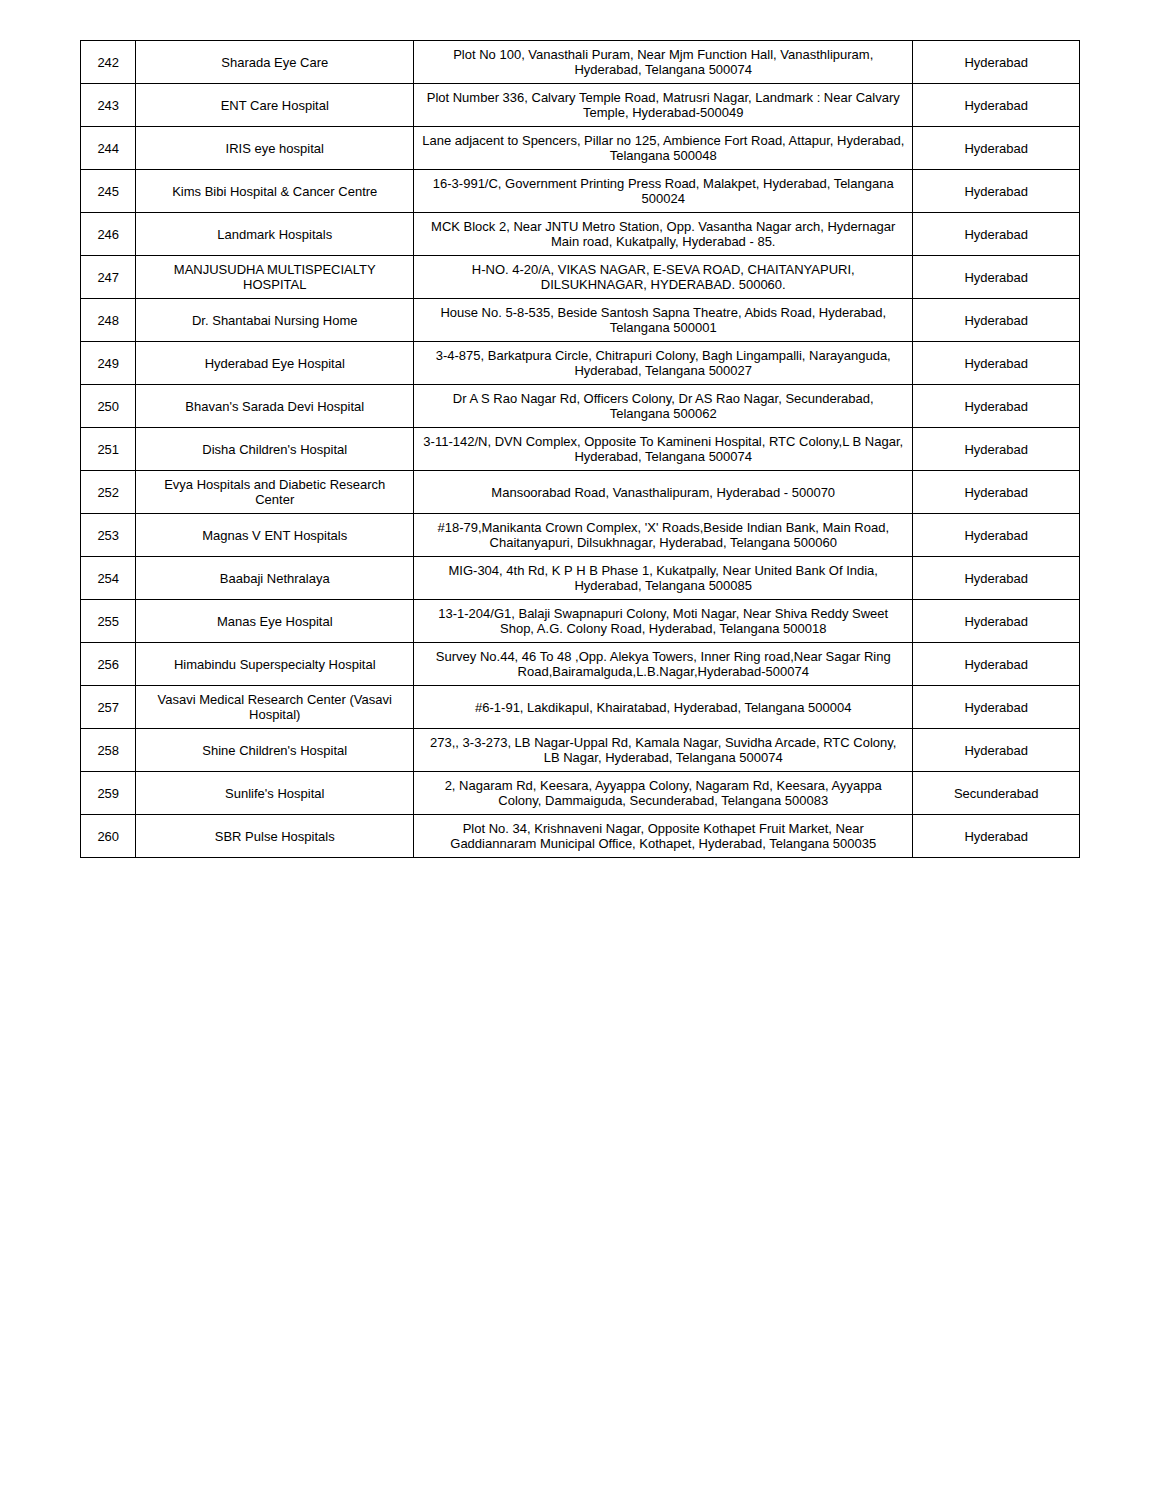| 242 | Sharada Eye Care | Plot No 100, Vanasthali Puram, Near Mjm Function Hall, Vanasthlipuram, Hyderabad, Telangana 500074 | Hyderabad |
| 243 | ENT Care Hospital | Plot Number 336, Calvary Temple Road, Matrusri Nagar, Landmark : Near Calvary Temple, Hyderabad-500049 | Hyderabad |
| 244 | IRIS eye hospital | Lane adjacent to Spencers, Pillar no 125, Ambience Fort Road, Attapur, Hyderabad, Telangana 500048 | Hyderabad |
| 245 | Kims Bibi Hospital & Cancer Centre | 16-3-991/C, Government Printing Press Road, Malakpet, Hyderabad, Telangana 500024 | Hyderabad |
| 246 | Landmark Hospitals | MCK Block 2, Near JNTU Metro Station, Opp. Vasantha Nagar arch, Hydernagar Main road, Kukatpally, Hyderabad - 85. | Hyderabad |
| 247 | MANJUSUDHA MULTISPECIALTY HOSPITAL | H-NO. 4-20/A, VIKAS NAGAR, E-SEVA ROAD, CHAITANYAPURI, DILSUKHNAGAR, HYDERABAD. 500060. | Hyderabad |
| 248 | Dr. Shantabai Nursing Home | House No. 5-8-535, Beside Santosh Sapna Theatre, Abids Road, Hyderabad, Telangana 500001 | Hyderabad |
| 249 | Hyderabad Eye Hospital | 3-4-875, Barkatpura Circle, Chitrapuri Colony, Bagh Lingampalli, Narayanguda, Hyderabad, Telangana 500027 | Hyderabad |
| 250 | Bhavan's Sarada Devi Hospital | Dr A S Rao Nagar Rd, Officers Colony, Dr AS Rao Nagar, Secunderabad, Telangana 500062 | Hyderabad |
| 251 | Disha Children's Hospital | 3-11-142/N, DVN Complex, Opposite To Kamineni Hospital, RTC Colony,L B Nagar, Hyderabad, Telangana 500074 | Hyderabad |
| 252 | Evya Hospitals and Diabetic Research Center | Mansoorabad Road, Vanasthalipuram, Hyderabad - 500070 | Hyderabad |
| 253 | Magnas V ENT Hospitals | #18-79,Manikanta Crown Complex, 'X' Roads,Beside Indian Bank, Main Road, Chaitanyapuri, Dilsukhnagar, Hyderabad, Telangana 500060 | Hyderabad |
| 254 | Baabaji Nethralaya | MIG-304, 4th Rd, K P H B Phase 1, Kukatpally, Near United Bank Of India, Hyderabad, Telangana 500085 | Hyderabad |
| 255 | Manas Eye Hospital | 13-1-204/G1, Balaji Swapnapuri Colony, Moti Nagar, Near Shiva Reddy Sweet Shop, A.G. Colony Road, Hyderabad, Telangana 500018 | Hyderabad |
| 256 | Himabindu Superspecialty Hospital | Survey No.44, 46 To 48 ,Opp. Alekya Towers, Inner Ring road,Near Sagar Ring Road,Bairamalguda,L.B.Nagar,Hyderabad-500074 | Hyderabad |
| 257 | Vasavi Medical Research Center (Vasavi Hospital) | #6-1-91, Lakdikapul, Khairatabad, Hyderabad, Telangana 500004 | Hyderabad |
| 258 | Shine Children's Hospital | 273,, 3-3-273, LB Nagar-Uppal Rd, Kamala Nagar, Suvidha Arcade, RTC Colony, LB Nagar, Hyderabad, Telangana 500074 | Hyderabad |
| 259 | Sunlife's Hospital | 2, Nagaram Rd, Keesara, Ayyappa Colony, Nagaram Rd, Keesara, Ayyappa Colony, Dammaiguda, Secunderabad, Telangana 500083 | Secunderabad |
| 260 | SBR Pulse Hospitals | Plot No. 34, Krishnaveni Nagar, Opposite Kothapet Fruit Market, Near Gaddiannaram Municipal Office, Kothapet, Hyderabad, Telangana 500035 | Hyderabad |